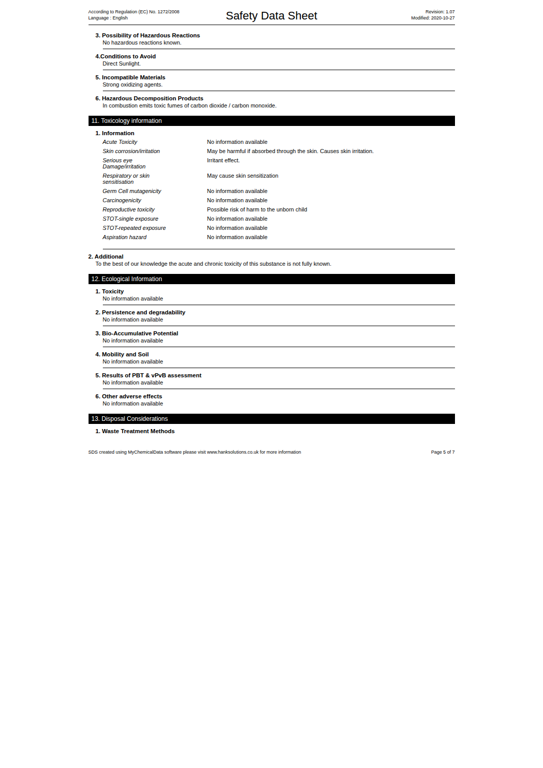According to Regulation (EC) No. 1272/2008
Language : English
Safety Data Sheet
Revision: 1.07
Modified: 2020-10-27
3. Possibility of Hazardous Reactions
No hazardous reactions known.
4.Conditions to Avoid
Direct Sunlight.
5. Incompatible Materials
Strong oxidizing agents.
6. Hazardous Decomposition Products
In combustion emits toxic fumes of carbon dioxide / carbon monoxide.
11. Toxicology information
1. Information
| Acute Toxicity | No information available |
| Skin corrosion/irritation | May be harmful if absorbed through the skin. Causes skin irritation. |
| Serious eye Damage/irritation | Irritant effect. |
| Respiratory or skin sensitisation | May cause skin sensitization |
| Germ Cell mutagenicity | No information available |
| Carcinogenicity | No information available |
| Reproductive toxicity | Possible risk of harm to the unborn child |
| STOT-single exposure | No information available |
| STOT-repeated exposure | No information available |
| Aspiration hazard | No information available |
2. Additional
To the best of our knowledge the acute and chronic toxicity of this substance is not fully known.
12. Ecological Information
1. Toxicity
No information available
2. Persistence and degradability
No information available
3. Bio-Accumulative Potential
No information available
4. Mobility and Soil
No information available
5. Results of PBT & vPvB assessment
No information available
6. Other adverse effects
No information available
13. Disposal Considerations
1. Waste Treatment Methods
SDS created using MyChemicalData software please visit www.hanksolutions.co.uk for more information
Page 5 of 7